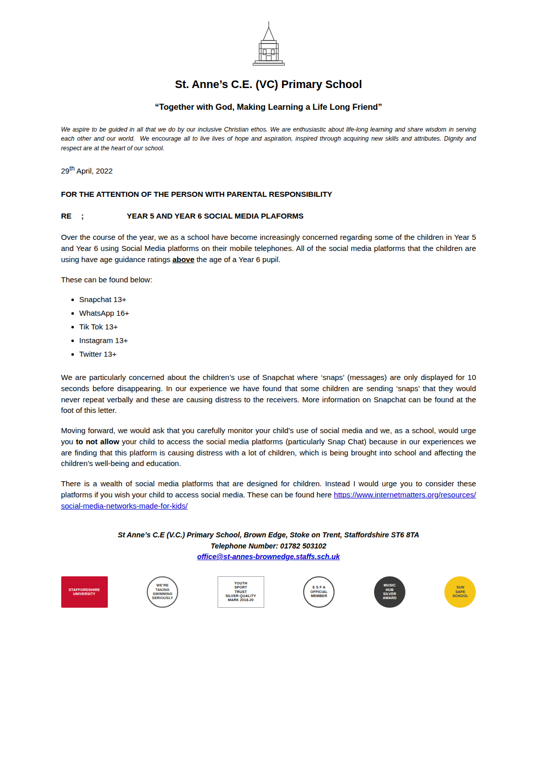St. Anne’s C.E. (VC) Primary School
“Together with God, Making Learning a Life Long Friend”
We aspire to be guided in all that we do by our inclusive Christian ethos. We are enthusiastic about life-long learning and share wisdom in serving each other and our world. We encourage all to live lives of hope and aspiration, inspired through acquiring new skills and attributes. Dignity and respect are at the heart of our school.
29th April, 2022
FOR THE ATTENTION OF THE PERSON WITH PARENTAL RESPONSIBILITY
RE; YEAR 5 AND YEAR 6 SOCIAL MEDIA PLAFORMS
Over the course of the year, we as a school have become increasingly concerned regarding some of the children in Year 5 and Year 6 using Social Media platforms on their mobile telephones. All of the social media platforms that the children are using have age guidance ratings above the age of a Year 6 pupil.
These can be found below:
Snapchat 13+
WhatsApp 16+
Tik Tok 13+
Instagram 13+
Twitter 13+
We are particularly concerned about the children’s use of Snapchat where ‘snaps’ (messages) are only displayed for 10 seconds before disappearing. In our experience we have found that some children are sending ‘snaps’ that they would never repeat verbally and these are causing distress to the receivers. More information on Snapchat can be found at the foot of this letter.
Moving forward, we would ask that you carefully monitor your child’s use of social media and we, as a school, would urge you to not allow your child to access the social media platforms (particularly Snap Chat) because in our experiences we are finding that this platform is causing distress with a lot of children, which is being brought into school and affecting the children’s well-being and education.
There is a wealth of social media platforms that are designed for children. Instead I would urge you to consider these platforms if you wish your child to access social media. These can be found here https://www.internetmatters.org/resources/social-media-networks-made-for-kids/
St Anne’s C.E (V.C.) Primary School, Brown Edge, Stoke on Trent, Staffordshire ST6 8TA
Telephone Number: 01782 503102
office@st-annes-brownedge.staffs.sch.uk
STAFFORDSHIRE
UNIVERSITY
WE’RE TAKING
SWIMMING
SERIOUSLY
YOUTH
SPORT
TRUST
SILVER·QUALITY
MARK 2018-20
E S F A
OFFICIAL
MEMBER
MUSIC
HUB
SILVER
AWARD
SUN
SAFE
SCHOOL